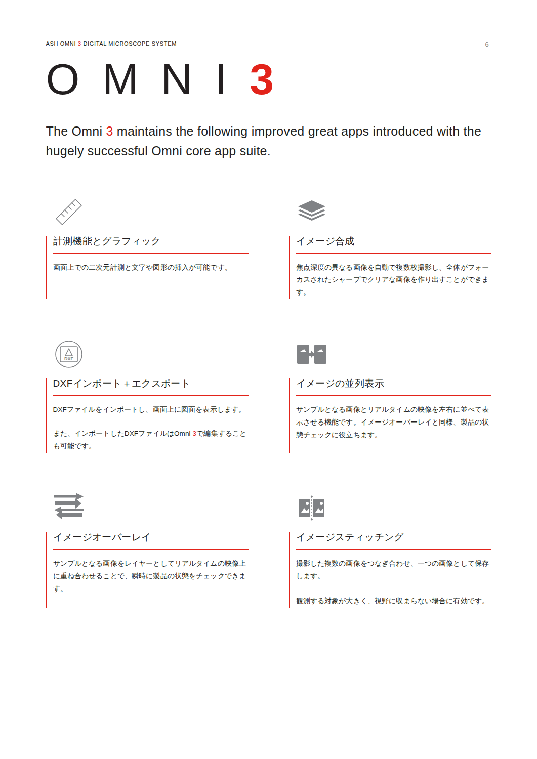ASH OMNI 3 DIGITAL MICROSCOPE SYSTEM
6
O M N I 3
The Omni 3 maintains the following improved great apps introduced with the hugely successful Omni core app suite.
計測機能とグラフィック
画面上での二次元計測と文字や図形の挿入が可能です。
イメージ合成
焦点深度の異なる画像を自動で複数枚撮影し、全体がフォーカスされたシャープでクリアな画像を作り出すことができます。
DXF
DXFインポート＋エクスポート
DXFファイルをインポートし、画面上に図面を表示します。
また、インポートしたDXFファイルはOmni 3で編集することも可能です。
イメージの並列表示
サンプルとなる画像とリアルタイムの映像を左右に並べて表示させる機能です。イメージオーバーレイと同様、製品の状態チェックに役立ちます。
イメージオーバーレイ
サンプルとなる画像をレイヤーとしてリアルタイムの映像上に重ね合わせることで、瞬時に製品の状態をチェックできます。
イメージスティッチング
撮影した複数の画像をつなぎ合わせ、一つの画像として保存します。
観測する対象が大きく、視野に収まらない場合に有効です。